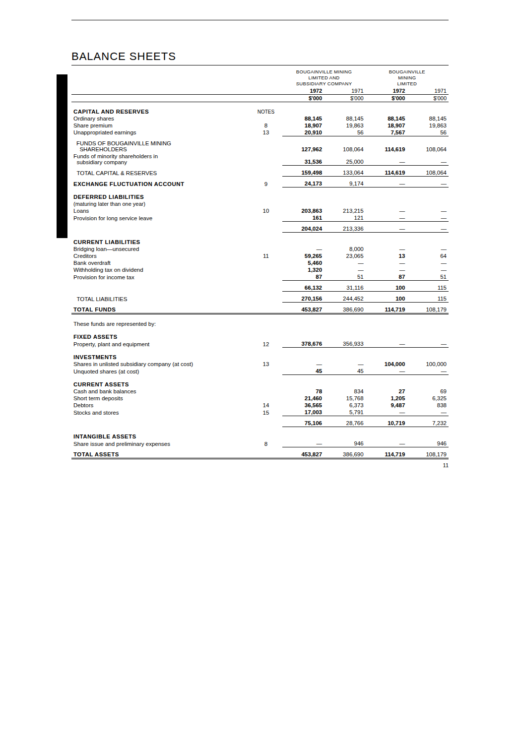BALANCE SHEETS
| | | BOUGAINVILLE MINING LIMITED AND SUBSIDIARY COMPANY | BOUGAINVILLE MINING LIMITED |
| --- | --- | --- | --- |
| | | 1972 | 1971 | 1972 | 1971 |
| | | $'000 | $'000 | $'000 | $'000 |
| CAPITAL AND RESERVES | NOTES | | | | |
| Ordinary shares | | 88,145 | 88,145 | 88,145 | 88,145 |
| Share premium | 8 | 18,907 | 19,863 | 18,907 | 19,863 |
| Unappropriated earnings | 13 | 20,910 | 56 | 7,567 | 56 |
| FUNDS OF BOUGAINVILLE MINING SHAREHOLDERS | | 127,962 | 108,064 | 114,619 | 108,064 |
| Funds of minority shareholders in subsidiary company | | 31,536 | 25,000 | — | — |
| TOTAL CAPITAL & RESERVES | | 159,498 | 133,064 | 114,619 | 108,064 |
| EXCHANGE FLUCTUATION ACCOUNT | 9 | 24,173 | 9,174 | — | — |
| DEFERRED LIABILITIES | | | | | |
| (maturing later than one year) | | | | | |
| Loans | 10 | 203,863 | 213,215 | — | — |
| Provision for long service leave | | 161 | 121 | — | — |
| | | 204,024 | 213,336 | — | — |
| CURRENT LIABILITIES | | | | | |
| Bridging loan—unsecured | | — | 8,000 | — | — |
| Creditors | 11 | 59,265 | 23,065 | 13 | 64 |
| Bank overdraft | | 5,460 | — | — | — |
| Withholding tax on dividend | | 1,320 | — | — | — |
| Provision for income tax | | 87 | 51 | 87 | 51 |
| | | 66,132 | 31,116 | 100 | 115 |
| TOTAL LIABILITIES | | 270,156 | 244,452 | 100 | 115 |
| TOTAL FUNDS | | 453,827 | 386,690 | 114,719 | 108,179 |
| These funds are represented by: |
| FIXED ASSETS | | | | | |
| Property, plant and equipment | 12 | 378,676 | 356,933 | — | — |
| INVESTMENTS | | | | | |
| Shares in unlisted subsidiary company (at cost) | 13 | — | — | 104,000 | 100,000 |
| Unquoted shares (at cost) | | 45 | 45 | — | — |
| CURRENT ASSETS | | | | | |
| Cash and bank balances | | 78 | 834 | 27 | 69 |
| Short term deposits | | 21,460 | 15,768 | 1,205 | 6,325 |
| Debtors | 14 | 36,565 | 6,373 | 9,487 | 838 |
| Stocks and stores | 15 | 17,003 | 5,791 | — | — |
| | | 75,106 | 28,766 | 10,719 | 7,232 |
| INTANGIBLE ASSETS | | | | | |
| Share issue and preliminary expenses | 8 | — | 946 | — | 946 |
| TOTAL ASSETS | | 453,827 | 386,690 | 114,719 | 108,179 |
11